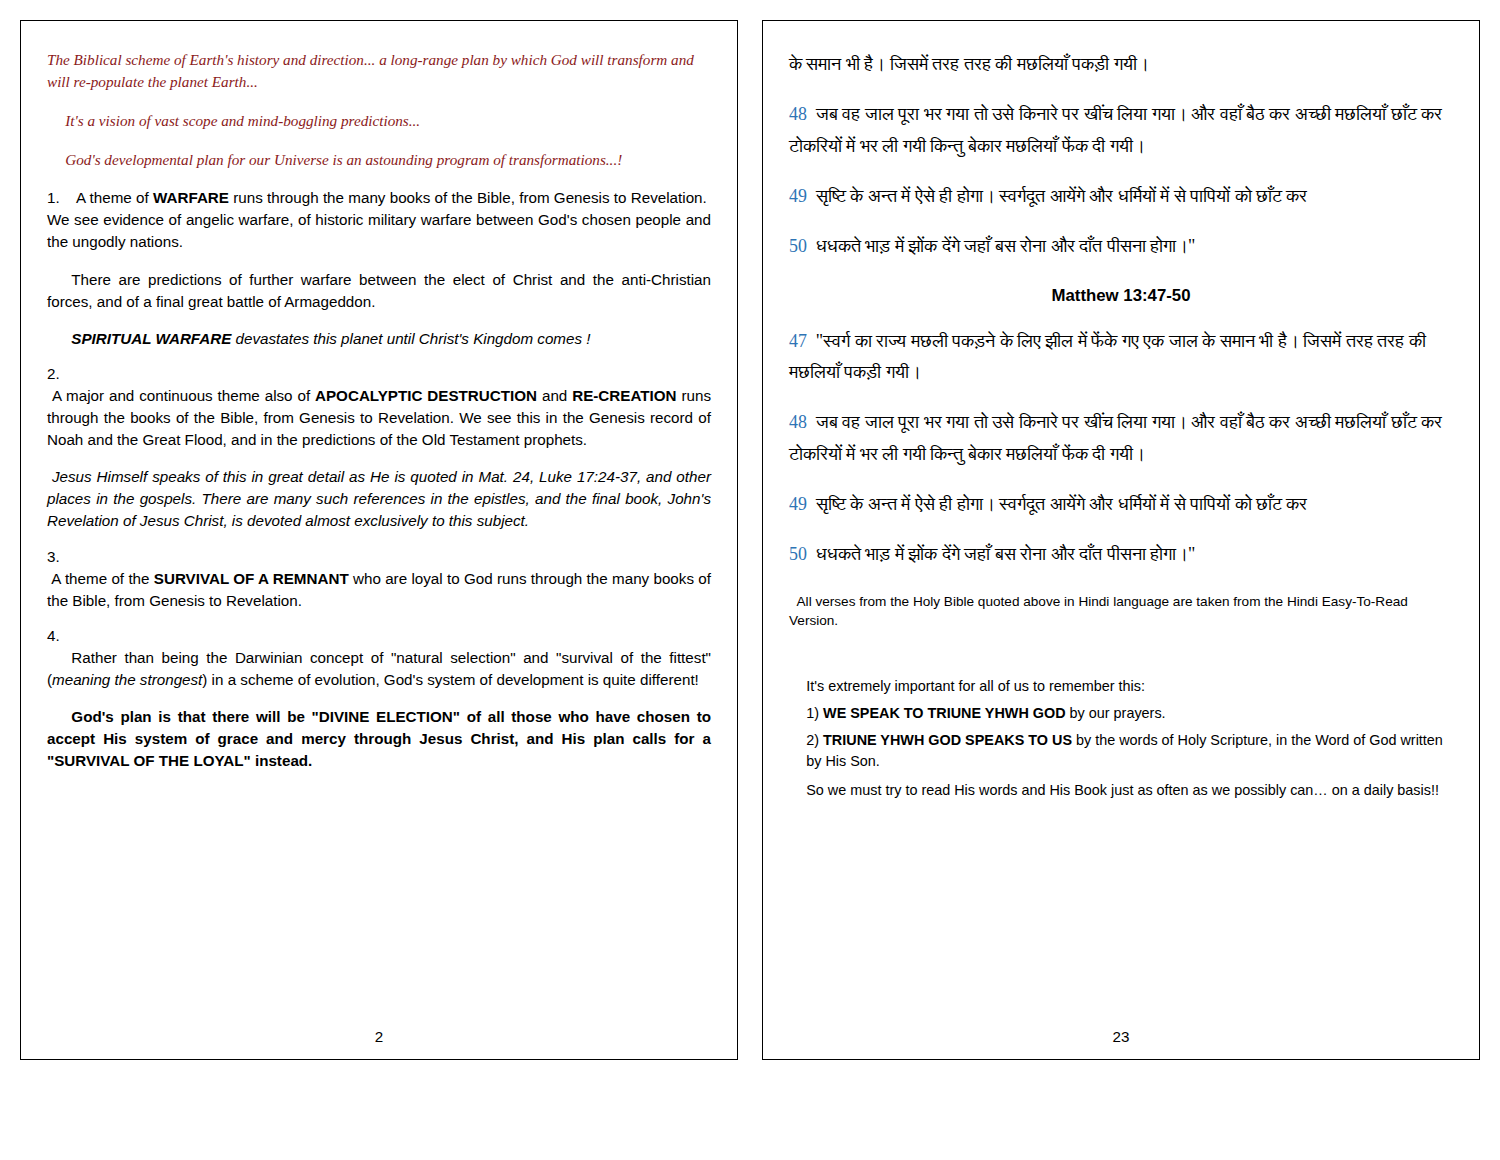The Biblical scheme of Earth's history and direction... a long-range plan by which God will transform and will re-populate the planet Earth...
It's a vision of vast scope and mind-boggling predictions...
God's developmental plan for our Universe is an astounding program of transformations...!
1. A theme of WARFARE runs through the many books of the Bible, from Genesis to Revelation. We see evidence of angelic warfare, of historic military warfare between God's chosen people and the ungodly nations.
There are predictions of further warfare between the elect of Christ and the anti-Christian forces, and of a final great battle of Armageddon.
SPIRITUAL WARFARE devastates this planet until Christ's Kingdom comes !
2.
A major and continuous theme also of APOCALYPTIC DESTRUCTION and RE-CREATION runs through the books of the Bible, from Genesis to Revelation. We see this in the Genesis record of Noah and the Great Flood, and in the predictions of the Old Testament prophets.
Jesus Himself speaks of this in great detail as He is quoted in Mat. 24, Luke 17:24-37, and other places in the gospels. There are many such references in the epistles, and the final book, John's Revelation of Jesus Christ, is devoted almost exclusively to this subject.
3.
A theme of the SURVIVAL OF A REMNANT who are loyal to God runs through the many books of the Bible, from Genesis to Revelation.
4.
Rather than being the Darwinian concept of "natural selection" and "survival of the fittest" (meaning the strongest) in a scheme of evolution, God's system of development is quite different!
God's plan is that there will be "DIVINE ELECTION" of all those who have chosen to accept His system of grace and mercy through Jesus Christ, and His plan calls for a "SURVIVAL OF THE LOYAL" instead.
2
के समान भी है। जिसमें तरह तरह की मछलियाँ पकड़ी गयी।
48 जब वह जाल पूरा भर गया तो उसे किनारे पर खींच लिया गया। और वहाँ बैठ कर अच्छी मछलियाँ छाँट कर टोकरियों में भर ली गयी किन्तु बेकार मछलियाँ फेंक दी गयी।
49 सृष्टि के अन्त में ऐसे ही होगा। स्वर्गदूत आयेंगे और धर्मियों में से पापियों को छाँट कर
50 धधकते भाड़ में झोंक देंगे जहाँ बस रोना और दाँत पीसना होगा।"
Matthew 13:47-50
47 "स्वर्ग का राज्य मछली पकड़ने के लिए झील में फेंके गए एक जाल के समान भी है। जिसमें तरह तरह की मछलियाँ पकड़ी गयी।
48 जब वह जाल पूरा भर गया तो उसे किनारे पर खींच लिया गया। और वहाँ बैठ कर अच्छी मछलियाँ छाँट कर टोकरियों में भर ली गयी किन्तु बेकार मछलियाँ फेंक दी गयी।
49 सृष्टि के अन्त में ऐसे ही होगा। स्वर्गदूत आयेंगे और धर्मियों में से पापियों को छाँट कर
50 धधकते भाड़ में झोंक देंगे जहाँ बस रोना और दाँत पीसना होगा।"
All verses from the Holy Bible quoted above in Hindi language are taken from the Hindi Easy-To-Read Version.
It's extremely important for all of us to remember this:
1) WE SPEAK TO TRIUNE YHWH GOD by our prayers.
2) TRIUNE YHWH GOD SPEAKS TO US by the words of Holy Scripture, in the Word of God written by His Son.
So we must try to read His words and His Book just as often as we possibly can… on a daily basis!!
23